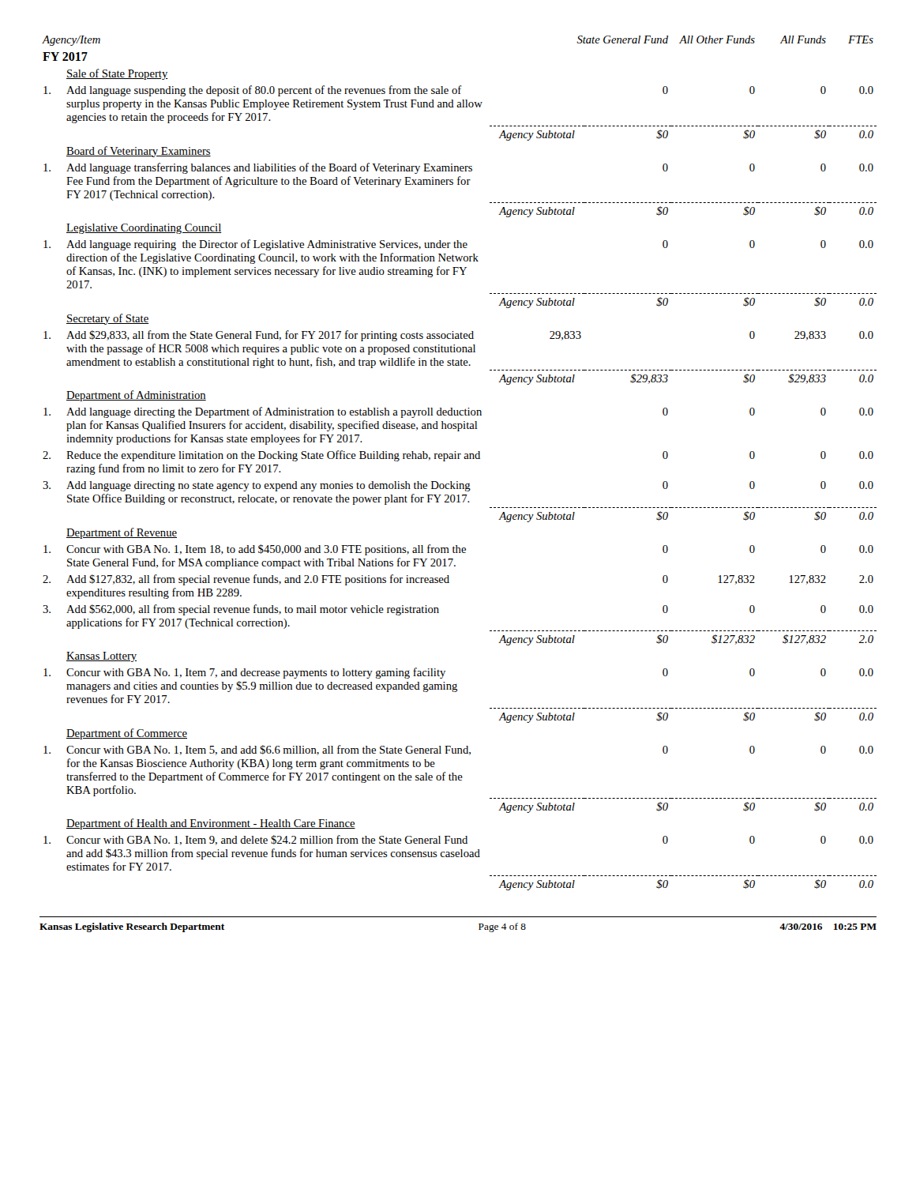| Agency/Item | State General Fund | All Other Funds | All Funds | FTEs |
| --- | --- | --- | --- | --- |
| FY 2017 |
| | Sale of State Property |
| 1. | Add language suspending the deposit of 80.0 percent of the revenues from the sale of surplus property in the Kansas Public Employee Retirement System Trust Fund and allow agencies to retain the proceeds for FY 2017. | | 0 | 0 | 0 | 0.0 |
| | | Agency Subtotal | $0 | $0 | $0 | 0.0 |
| | Board of Veterinary Examiners |
| 1. | Add language transferring balances and liabilities of the Board of Veterinary Examiners Fee Fund from the Department of Agriculture to the Board of Veterinary Examiners for FY 2017 (Technical correction). | | 0 | 0 | 0 | 0.0 |
| | | Agency Subtotal | $0 | $0 | $0 | 0.0 |
| | Legislative Coordinating Council |
| 1. | Add language requiring the Director of Legislative Administrative Services, under the direction of the Legislative Coordinating Council, to work with the Information Network of Kansas, Inc. (INK) to implement services necessary for live audio streaming for FY 2017. | | 0 | 0 | 0 | 0.0 |
| | | Agency Subtotal | $0 | $0 | $0 | 0.0 |
| | Secretary of State |
| 1. | Add $29,833, all from the State General Fund, for FY 2017 for printing costs associated with the passage of HCR 5008 which requires a public vote on a proposed constitutional amendment to establish a constitutional right to hunt, fish, and trap wildlife in the state. | 29,833 | | 0 | 29,833 | 0.0 |
| | | Agency Subtotal | $29,833 | $0 | $29,833 | 0.0 |
| | Department of Administration |
| 1. | Add language directing the Department of Administration to establish a payroll deduction plan for Kansas Qualified Insurers for accident, disability, specified disease, and hospital indemnity productions for Kansas state employees for FY 2017. | | 0 | 0 | 0 | 0.0 |
| 2. | Reduce the expenditure limitation on the Docking State Office Building rehab, repair and razing fund from no limit to zero for FY 2017. | | 0 | 0 | 0 | 0.0 |
| 3. | Add language directing no state agency to expend any monies to demolish the Docking State Office Building or reconstruct, relocate, or renovate the power plant for FY 2017. | | 0 | 0 | 0 | 0.0 |
| | | Agency Subtotal | $0 | $0 | $0 | 0.0 |
| | Department of Revenue |
| 1. | Concur with GBA No. 1, Item 18, to add $450,000 and 3.0 FTE positions, all from the State General Fund, for MSA compliance compact with Tribal Nations for FY 2017. | | 0 | 0 | 0 | 0.0 |
| 2. | Add $127,832, all from special revenue funds, and 2.0 FTE positions for increased expenditures resulting from HB 2289. | | 0 | 127,832 | 127,832 | 2.0 |
| 3. | Add $562,000, all from special revenue funds, to mail motor vehicle registration applications for FY 2017 (Technical correction). | | 0 | 0 | 0 | 0.0 |
| | | Agency Subtotal | $0 | $127,832 | $127,832 | 2.0 |
| | Kansas Lottery |
| 1. | Concur with GBA No. 1, Item 7, and decrease payments to lottery gaming facility managers and cities and counties by $5.9 million due to decreased expanded gaming revenues for FY 2017. | | 0 | 0 | 0 | 0.0 |
| | | Agency Subtotal | $0 | $0 | $0 | 0.0 |
| | Department of Commerce |
| 1. | Concur with GBA No. 1, Item 5, and add $6.6 million, all from the State General Fund, for the Kansas Bioscience Authority (KBA) long term grant commitments to be transferred to the Department of Commerce for FY 2017 contingent on the sale of the KBA portfolio. | | 0 | 0 | 0 | 0.0 |
| | | Agency Subtotal | $0 | $0 | $0 | 0.0 |
| | Department of Health and Environment - Health Care Finance |
| 1. | Concur with GBA No. 1, Item 9, and delete $24.2 million from the State General Fund and add $43.3 million from special revenue funds for human services consensus caseload estimates for FY 2017. | | 0 | 0 | 0 | 0.0 |
| | | Agency Subtotal | $0 | $0 | $0 | 0.0 |
Kansas Legislative Research Department Page 4 of 8 4/30/2016 10:25 PM